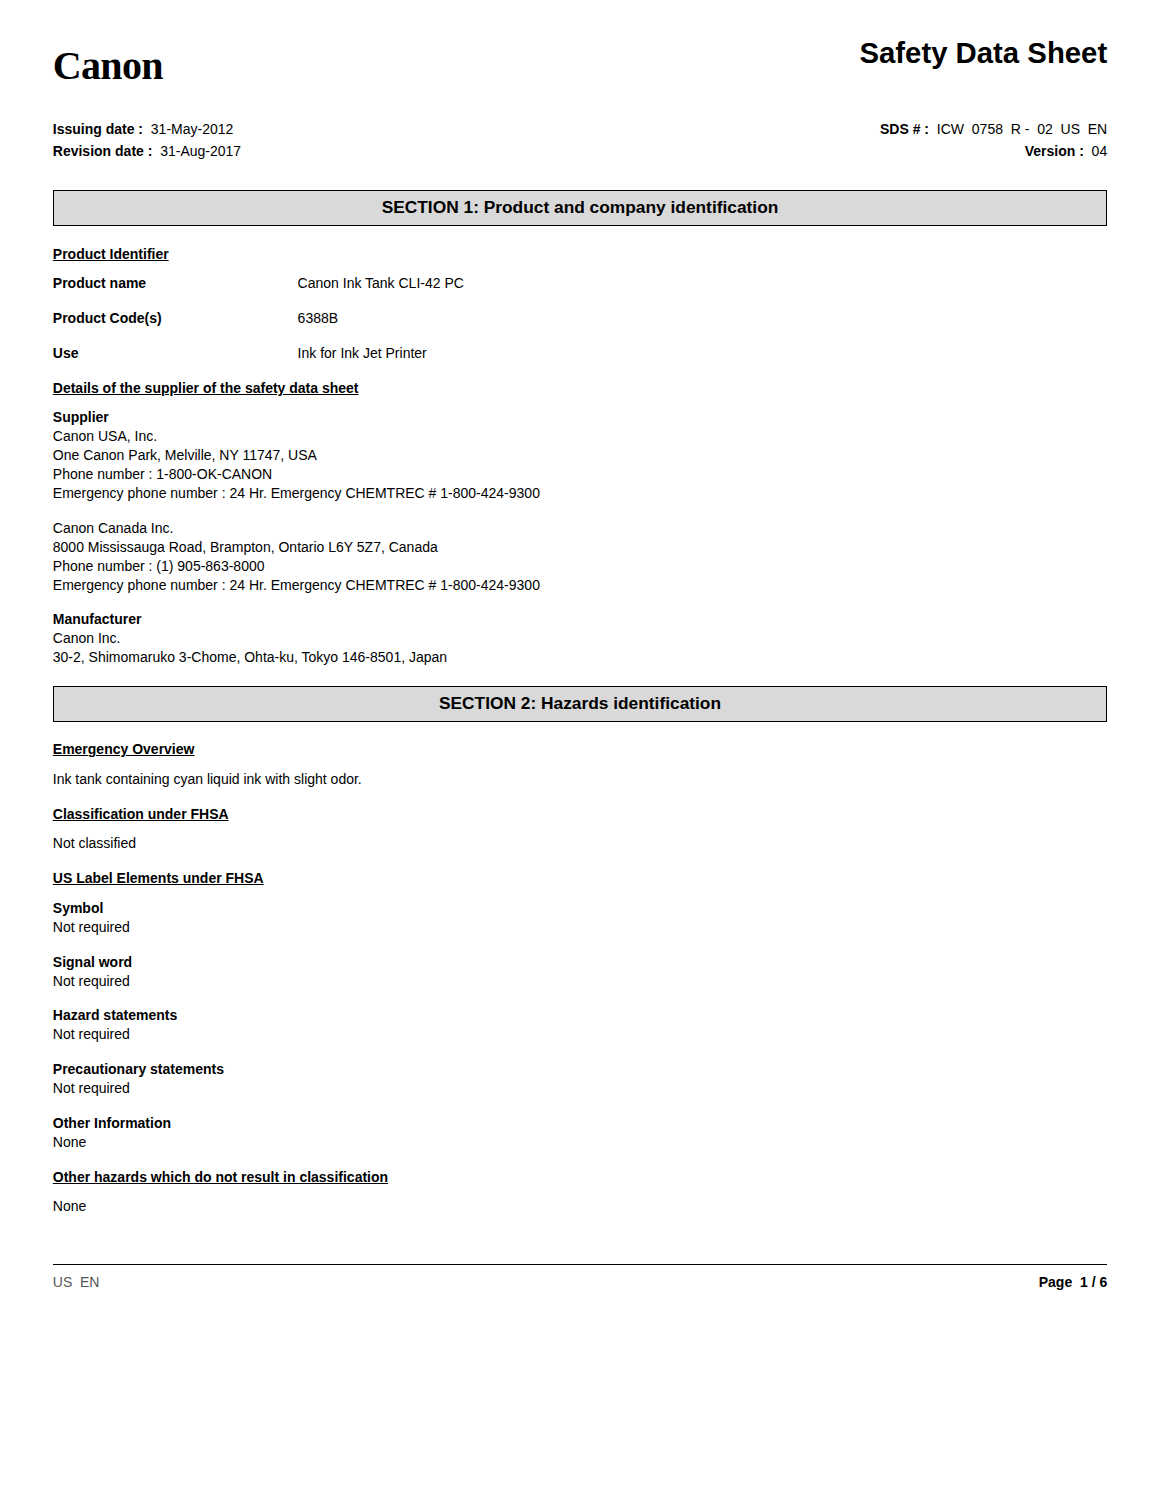Canon
Safety Data Sheet
Issuing date : 31-May-2012
Revision date : 31-Aug-2017
SDS # : ICW 0758 R - 02 US EN
Version : 04
SECTION 1: Product and company identification
Product Identifier
Product name
Canon Ink Tank CLI-42 PC
Product Code(s)
6388B
Use
Ink for Ink Jet Printer
Details of the supplier of the safety data sheet
Supplier
Canon USA, Inc.
One Canon Park, Melville, NY 11747, USA
Phone number : 1-800-OK-CANON
Emergency phone number : 24 Hr. Emergency CHEMTREC # 1-800-424-9300
Canon Canada Inc.
8000 Mississauga Road, Brampton, Ontario L6Y 5Z7, Canada
Phone number : (1) 905-863-8000
Emergency phone number : 24 Hr. Emergency CHEMTREC # 1-800-424-9300
Manufacturer
Canon Inc.
30-2, Shimomaruko 3-Chome, Ohta-ku, Tokyo 146-8501, Japan
SECTION 2: Hazards identification
Emergency Overview
Ink tank containing cyan liquid ink with slight odor.
Classification under FHSA
Not classified
US Label Elements under FHSA
Symbol
Not required
Signal word
Not required
Hazard statements
Not required
Precautionary statements
Not required
Other Information
None
Other hazards which do not result in classification
None
US EN
Page 1 / 6